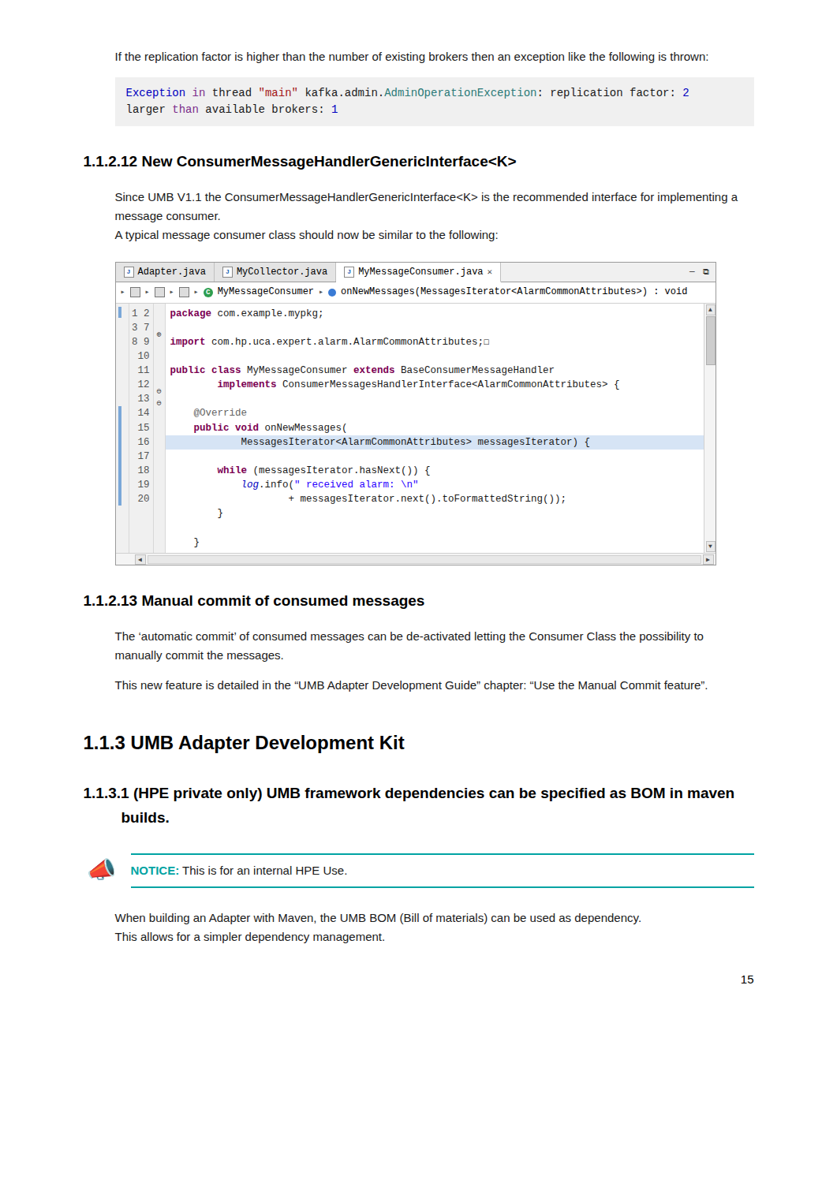If the replication factor is higher than the number of existing brokers then an exception like the following is thrown:
Exception in thread "main" kafka.admin.AdminOperationException: replication factor: 2 larger than available brokers: 1
1.1.2.12 New ConsumerMessageHandlerGenericInterface<K>
Since UMB V1.1 the ConsumerMessageHandlerGenericInterface<K> is the recommended interface for implementing a message consumer.
A typical message consumer class should now be similar to the following:
JAdapter.java
JMyCollector.java
JMyMessageConsumer.java ✕
─⧉
▸ ▸ ▸ ▸ C MyMessageConsumer ▸ onNewMessages(MessagesIterator<AlarmCommonAttributes>) : void
1 2 3 7 8 9 10 11 12 13 14 15 16 17 18 19 20
⊕ ⊖ ⊖
package com.example.mypkg; import com.hp.uca.expert.alarm.AlarmCommonAttributes;☐ public class MyMessageConsumer extends BaseConsumerMessageHandler implements ConsumerMessagesHandlerInterface<AlarmCommonAttributes> { @Override public void onNewMessages( MessagesIterator<AlarmCommonAttributes> messagesIterator) { while (messagesIterator.hasNext()) { log.info(" received alarm: \n" + messagesIterator.next().toFormattedString()); } }
▲
▼
◀
▶
1.1.2.13 Manual commit of consumed messages
The ‘automatic commit’ of consumed messages can be de-activated letting the Consumer Class the possibility to manually commit the messages.
This new feature is detailed in the “UMB Adapter Development Guide” chapter: “Use the Manual Commit feature”.
1.1.3 UMB Adapter Development Kit
1.1.3.1 (HPE private only) UMB framework dependencies can be specified as BOM in maven builds.
📣
NOTICE: This is for an internal HPE Use.
When building an Adapter with Maven, the UMB BOM (Bill of materials) can be used as dependency.
This allows for a simpler dependency management.
15